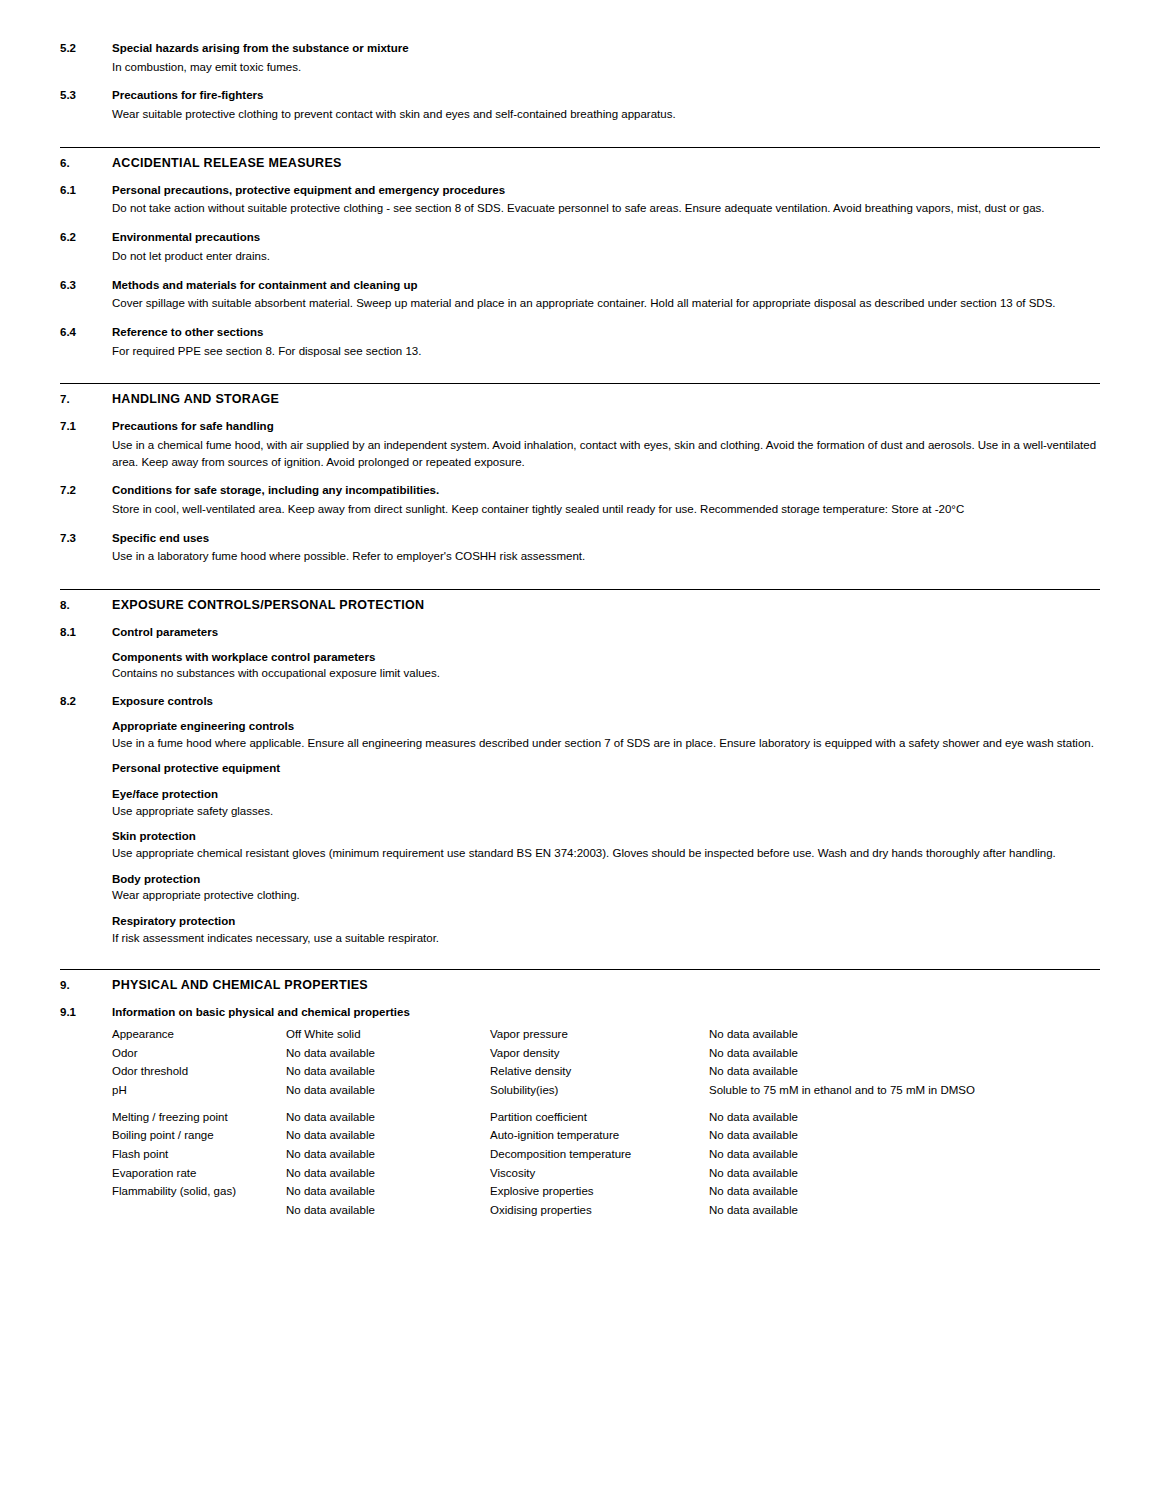5.2
Special hazards arising from the substance or mixture
In combustion, may emit toxic fumes.
5.3
Precautions for fire-fighters
Wear suitable protective clothing to prevent contact with skin and eyes and self-contained breathing apparatus.
6.
ACCIDENTIAL RELEASE MEASURES
6.1
Personal precautions, protective equipment and emergency procedures
Do not take action without suitable protective clothing - see section 8 of SDS. Evacuate personnel to safe areas. Ensure adequate ventilation. Avoid breathing vapors, mist, dust or gas.
6.2
Environmental precautions
Do not let product enter drains.
6.3
Methods and materials for containment and cleaning up
Cover spillage with suitable absorbent material. Sweep up material and place in an appropriate container. Hold all material for appropriate disposal as described under section 13 of SDS.
6.4
Reference to other sections
For required PPE see section 8. For disposal see section 13.
7.
HANDLING AND STORAGE
7.1
Precautions for safe handling
Use in a chemical fume hood, with air supplied by an independent system. Avoid inhalation, contact with eyes, skin and clothing. Avoid the formation of dust and aerosols. Use in a well-ventilated area. Keep away from sources of ignition. Avoid prolonged or repeated exposure.
7.2
Conditions for safe storage, including any incompatibilities.
Store in cool, well-ventilated area. Keep away from direct sunlight. Keep container tightly sealed until ready for use. Recommended storage temperature: Store at -20°C
7.3
Specific end uses
Use in a laboratory fume hood where possible. Refer to employer's COSHH risk assessment.
8.
EXPOSURE CONTROLS/PERSONAL PROTECTION
8.1
Control parameters
Components with workplace control parameters
Contains no substances with occupational exposure limit values.
8.2
Exposure controls
Appropriate engineering controls
Use in a fume hood where applicable. Ensure all engineering measures described under section 7 of SDS are in place. Ensure laboratory is equipped with a safety shower and eye wash station.
Personal protective equipment
Eye/face protection
Use appropriate safety glasses.
Skin protection
Use appropriate chemical resistant gloves (minimum requirement use standard BS EN 374:2003). Gloves should be inspected before use. Wash and dry hands thoroughly after handling.
Body protection
Wear appropriate protective clothing.
Respiratory protection
If risk assessment indicates necessary, use a suitable respirator.
9.
PHYSICAL AND CHEMICAL PROPERTIES
9.1
Information on basic physical and chemical properties
| Appearance | Off White solid | Vapor pressure | No data available |
| Odor | No data available | Vapor density | No data available |
| Odor threshold | No data available | Relative density | No data available |
| pH | No data available | Solubility(ies) | Soluble to 75 mM in ethanol and to 75 mM in DMSO |
| Melting / freezing point | No data available | Partition coefficient | No data available |
| Boiling point / range | No data available | Auto-ignition temperature | No data available |
| Flash point | No data available | Decomposition temperature | No data available |
| Evaporation rate | No data available | Viscosity | No data available |
| Flammability (solid, gas) | No data available | Explosive properties | No data available |
| | No data available | Oxidising properties | No data available |